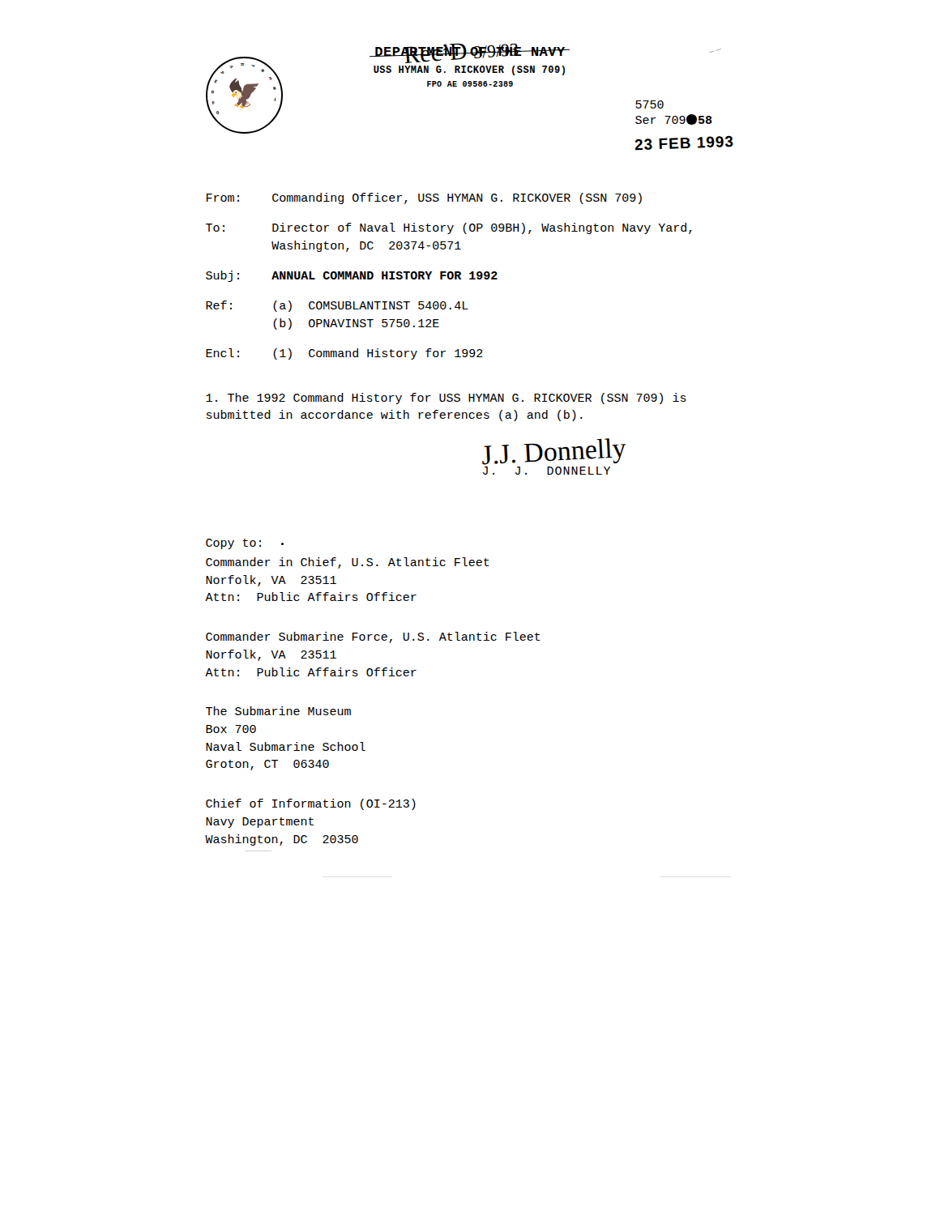O F D E P A R T M E N T
🦅
——
Rec’D 3/9/93
DEPARTMENT OF THE NAVY
USS HYMAN G. RICKOVER (SSN 709)
FPO AE 09586-2389
5750
Ser 709 58
23 FEB 1993
| From: | Commanding Officer, USS HYMAN G. RICKOVER (SSN 709) |
| To: | Director of Naval History (OP 09BH), Washington Navy Yard, Washington, DC 20374-0571 |
| Subj: | ANNUAL COMMAND HISTORY FOR 1992 |
| Ref: | (a) COMSUBLANTINST 5400.4L (b) OPNAVINST 5750.12E |
| Encl: | (1) Command History for 1992 |
1. The 1992 Command History for USS HYMAN G. RICKOVER (SSN 709) is submitted in accordance with references (a) and (b).
J.J. Donnelly
J. J. DONNELLY
Copy to:
Commander in Chief, U.S. Atlantic Fleet
Norfolk, VA 23511
Attn: Public Affairs Officer
Commander Submarine Force, U.S. Atlantic Fleet
Norfolk, VA 23511
Attn: Public Affairs Officer
The Submarine Museum
Box 700
Naval Submarine School
Groton, CT 06340
Chief of Information (OI-213)
Navy Department
Washington, DC 20350